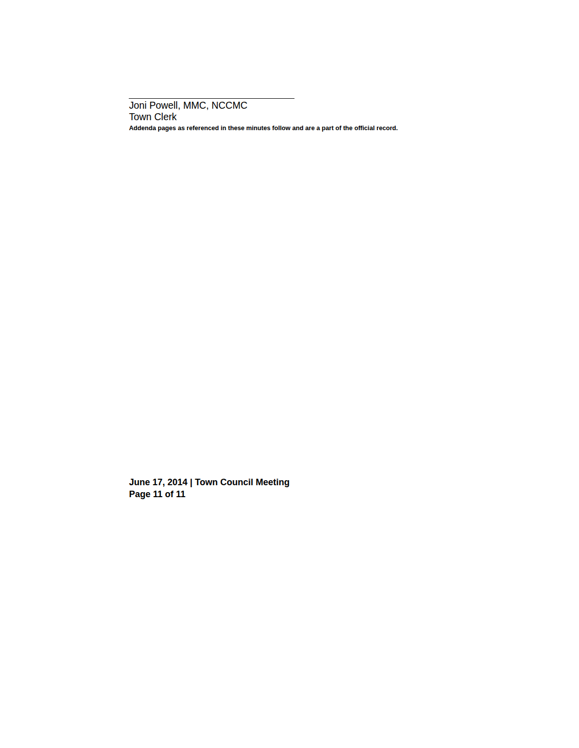Joni Powell, MMC, NCCMC
Town Clerk
Addenda pages as referenced in these minutes follow and are a part of the official record.
June 17, 2014 | Town Council Meeting
Page 11 of 11